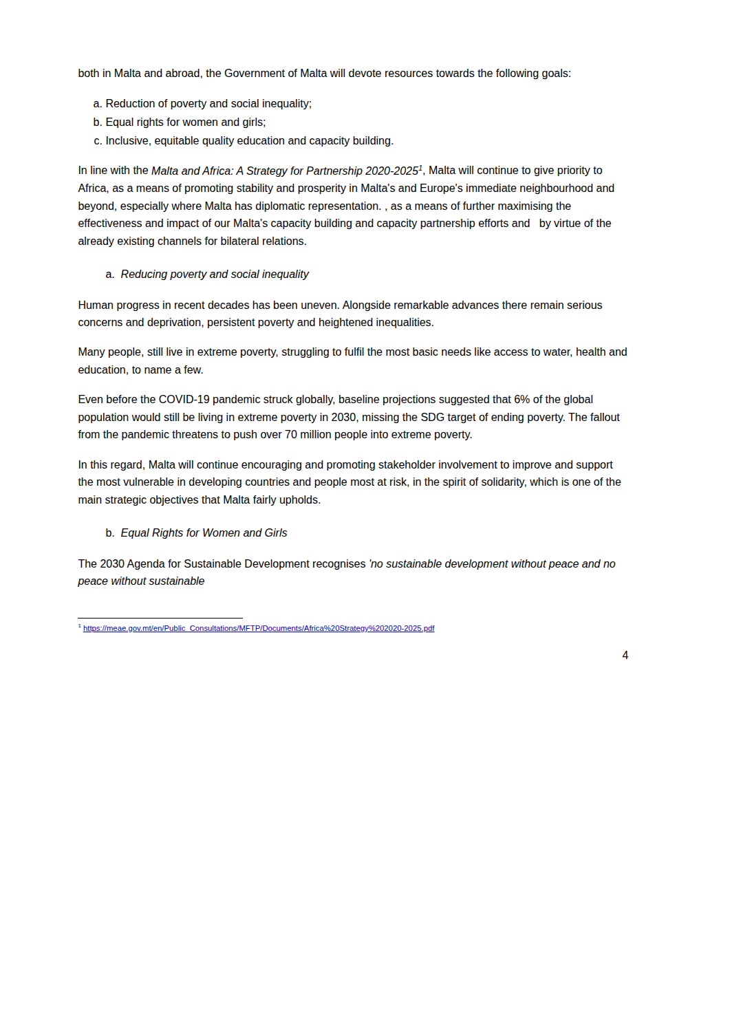both in Malta and abroad, the Government of Malta will devote resources towards the following goals:
Reduction of poverty and social inequality;
Equal rights for women and girls;
Inclusive, equitable quality education and capacity building.
In line with the Malta and Africa: A Strategy for Partnership 2020-20251, Malta will continue to give priority to Africa, as a means of promoting stability and prosperity in Malta's and Europe's immediate neighbourhood and beyond, especially where Malta has diplomatic representation. , as a means of further maximising the effectiveness and impact of our Malta's capacity building and capacity partnership efforts and by virtue of the already existing channels for bilateral relations.
a. Reducing poverty and social inequality
Human progress in recent decades has been uneven. Alongside remarkable advances there remain serious concerns and deprivation, persistent poverty and heightened inequalities.
Many people, still live in extreme poverty, struggling to fulfil the most basic needs like access to water, health and education, to name a few.
Even before the COVID-19 pandemic struck globally, baseline projections suggested that 6% of the global population would still be living in extreme poverty in 2030, missing the SDG target of ending poverty. The fallout from the pandemic threatens to push over 70 million people into extreme poverty.
In this regard, Malta will continue encouraging and promoting stakeholder involvement to improve and support the most vulnerable in developing countries and people most at risk, in the spirit of solidarity, which is one of the main strategic objectives that Malta fairly upholds.
b. Equal Rights for Women and Girls
The 2030 Agenda for Sustainable Development recognises 'no sustainable development without peace and no peace without sustainable
1 https://meae.gov.mt/en/Public_Consultations/MFTP/Documents/Africa%20Strategy%202020-2025.pdf
4